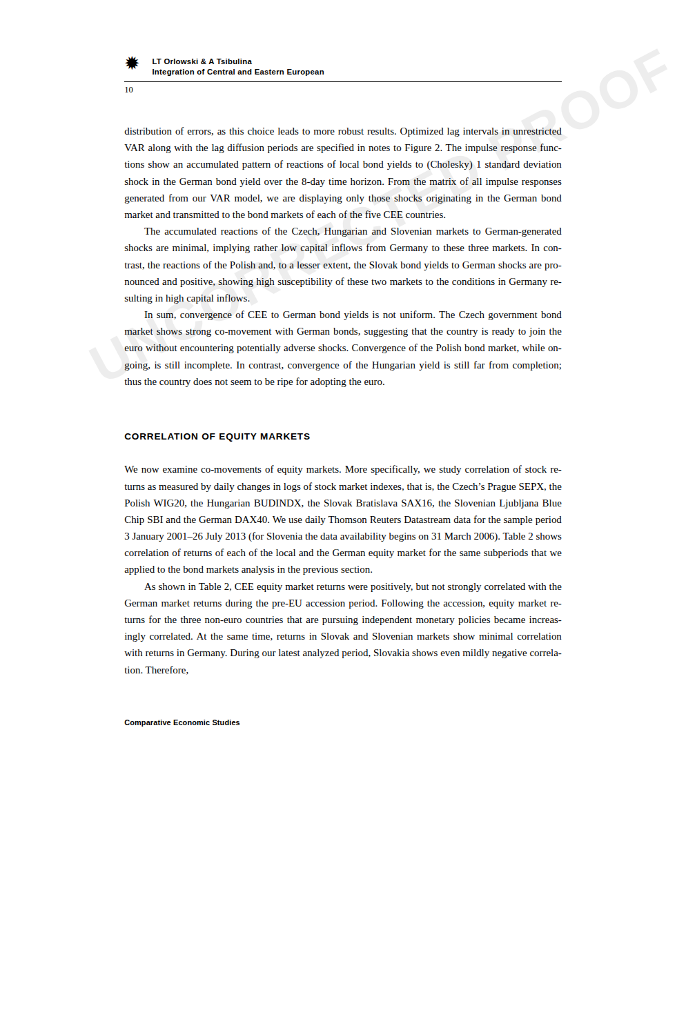✹
LT Orlowski & A Tsibulina
Integration of Central and Eastern European
10
UNCORRECTED PROOF
distribution of errors, as this choice leads to more robust results. Optimized lag intervals in unrestricted VAR along with the lag diffusion periods are specified in notes to Figure 2. The impulse response functions show an accumulated pattern of reactions of local bond yields to (Cholesky) 1 standard deviation shock in the German bond yield over the 8-day time horizon. From the matrix of all impulse responses generated from our VAR model, we are displaying only those shocks originating in the German bond market and transmitted to the bond markets of each of the five CEE countries.
The accumulated reactions of the Czech, Hungarian and Slovenian markets to German-generated shocks are minimal, implying rather low capital inflows from Germany to these three markets. In contrast, the reactions of the Polish and, to a lesser extent, the Slovak bond yields to German shocks are pronounced and positive, showing high susceptibility of these two markets to the conditions in Germany resulting in high capital inflows.
In sum, convergence of CEE to German bond yields is not uniform. The Czech government bond market shows strong co-movement with German bonds, suggesting that the country is ready to join the euro without encountering potentially adverse shocks. Convergence of the Polish bond market, while ongoing, is still incomplete. In contrast, convergence of the Hungarian yield is still far from completion; thus the country does not seem to be ripe for adopting the euro.
CORRELATION OF EQUITY MARKETS
We now examine co-movements of equity markets. More specifically, we study correlation of stock returns as measured by daily changes in logs of stock market indexes, that is, the Czech’s Prague SEPX, the Polish WIG20, the Hungarian BUDINDX, the Slovak Bratislava SAX16, the Slovenian Ljubljana Blue Chip SBI and the German DAX40. We use daily Thomson Reuters Datastream data for the sample period 3 January 2001–26 July 2013 (for Slovenia the data availability begins on 31 March 2006). Table 2 shows correlation of returns of each of the local and the German equity market for the same subperiods that we applied to the bond markets analysis in the previous section.
As shown in Table 2, CEE equity market returns were positively, but not strongly correlated with the German market returns during the pre-EU accession period. Following the accession, equity market returns for the three non-euro countries that are pursuing independent monetary policies became increasingly correlated. At the same time, returns in Slovak and Slovenian markets show minimal correlation with returns in Germany. During our latest analyzed period, Slovakia shows even mildly negative correlation. Therefore,
Comparative Economic Studies